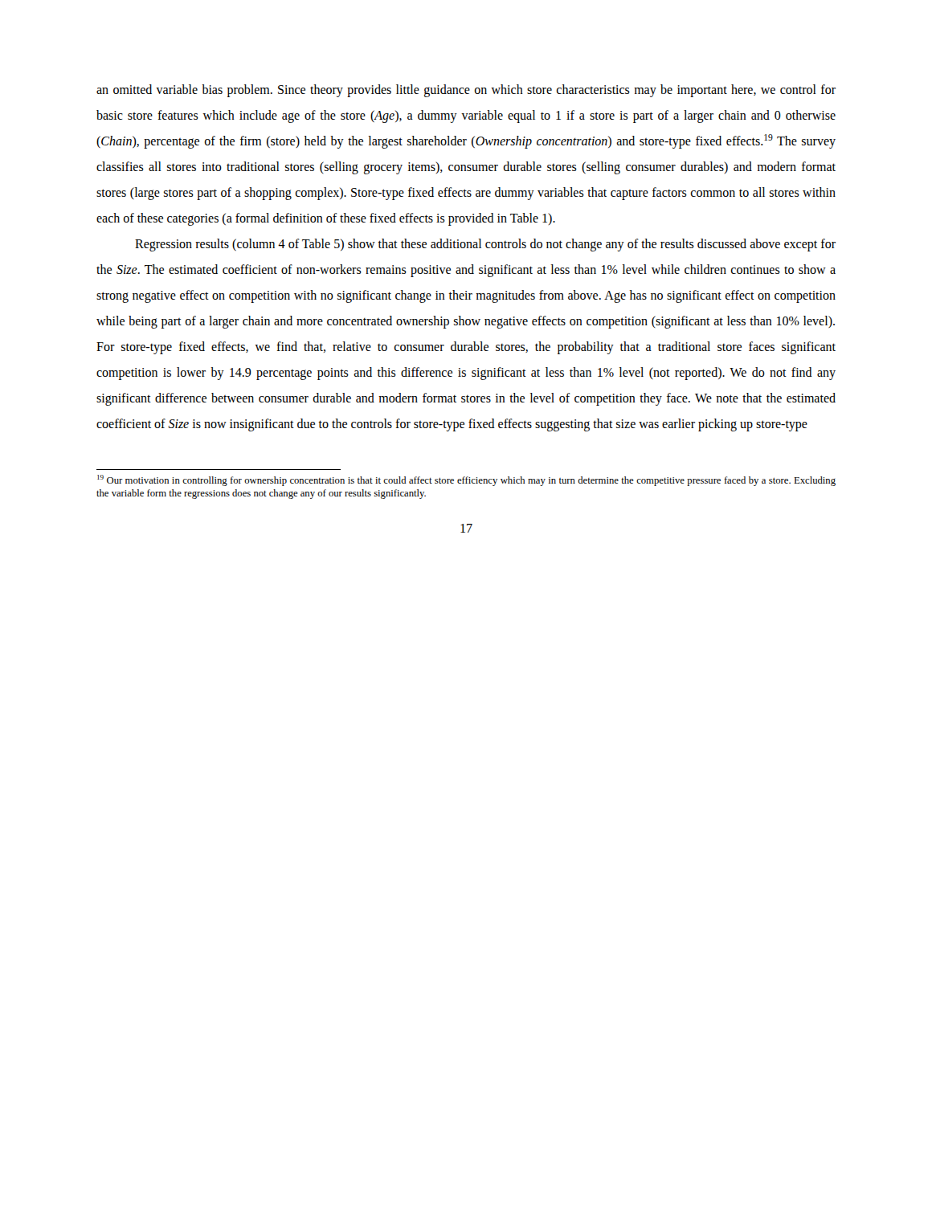an omitted variable bias problem. Since theory provides little guidance on which store characteristics may be important here, we control for basic store features which include age of the store (Age), a dummy variable equal to 1 if a store is part of a larger chain and 0 otherwise (Chain), percentage of the firm (store) held by the largest shareholder (Ownership concentration) and store-type fixed effects.19 The survey classifies all stores into traditional stores (selling grocery items), consumer durable stores (selling consumer durables) and modern format stores (large stores part of a shopping complex). Store-type fixed effects are dummy variables that capture factors common to all stores within each of these categories (a formal definition of these fixed effects is provided in Table 1).
Regression results (column 4 of Table 5) show that these additional controls do not change any of the results discussed above except for the Size. The estimated coefficient of non-workers remains positive and significant at less than 1% level while children continues to show a strong negative effect on competition with no significant change in their magnitudes from above. Age has no significant effect on competition while being part of a larger chain and more concentrated ownership show negative effects on competition (significant at less than 10% level). For store-type fixed effects, we find that, relative to consumer durable stores, the probability that a traditional store faces significant competition is lower by 14.9 percentage points and this difference is significant at less than 1% level (not reported). We do not find any significant difference between consumer durable and modern format stores in the level of competition they face. We note that the estimated coefficient of Size is now insignificant due to the controls for store-type fixed effects suggesting that size was earlier picking up store-type
19 Our motivation in controlling for ownership concentration is that it could affect store efficiency which may in turn determine the competitive pressure faced by a store. Excluding the variable form the regressions does not change any of our results significantly.
17